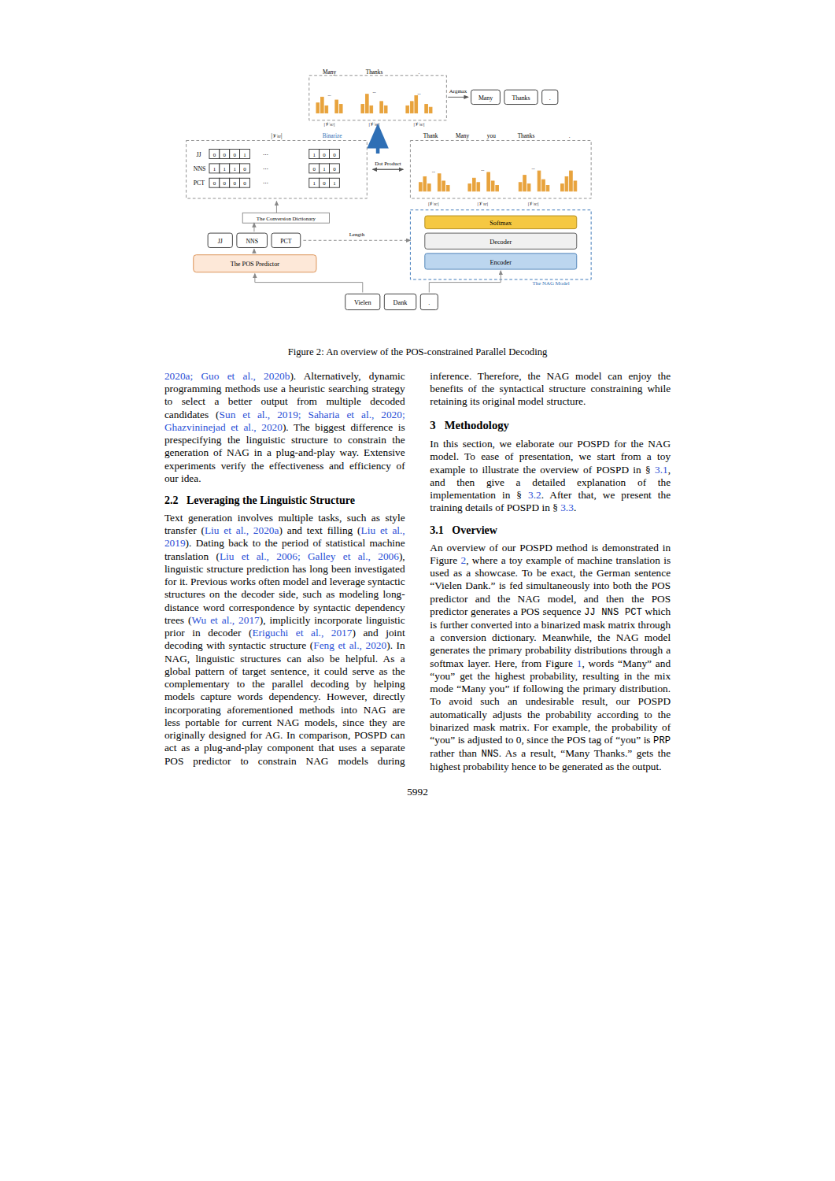... ... ... Many Thanks . |𝒱𝑤| |𝒱𝑤| |𝒱𝑤| Argmax Many Thanks . |𝒱𝑤| Binarize JJ NNS PCT 0 0 0 1 ⋯ 1 0 0 1 1 1 0 ⋯ 0 1 0 0 0 0 0 ⋯ 1 0 1 Dot Product Thank Many you Thanks . ... ... ... |𝒱𝑤| |𝒱𝑤| |𝒱𝑤| The Conversion Dictionary JJ NNS PCT Length Softmax Decoder Encoder The NAG Model The POS Predictor Vielen Dank .
Figure 2: An overview of the POS-constrained Parallel Decoding
2020a; Guo et al., 2020b). Alternatively, dynamic programming methods use a heuristic searching strategy to select a better output from multiple decoded candidates (Sun et al., 2019; Saharia et al., 2020; Ghazvininejad et al., 2020). The biggest difference is prespecifying the linguistic structure to constrain the generation of NAG in a plug-and-play way. Extensive experiments verify the effectiveness and efficiency of our idea.
2.2 Leveraging the Linguistic Structure
Text generation involves multiple tasks, such as style transfer (Liu et al., 2020a) and text filling (Liu et al., 2019). Dating back to the period of statistical machine translation (Liu et al., 2006; Galley et al., 2006), linguistic structure prediction has long been investigated for it. Previous works often model and leverage syntactic structures on the decoder side, such as modeling long-distance word correspondence by syntactic dependency trees (Wu et al., 2017), implicitly incorporate linguistic prior in decoder (Eriguchi et al., 2017) and joint decoding with syntactic structure (Feng et al., 2020). In NAG, linguistic structures can also be helpful. As a global pattern of target sentence, it could serve as the complementary to the parallel decoding by helping models capture words dependency. However, directly incorporating aforementioned methods into NAG are less portable for current NAG models, since they are originally designed for AG. In comparison, POSPD can act as a plug-and-play component that uses a separate POS predictor to constrain NAG models during inference. Therefore, the NAG model can enjoy the benefits of the syntactical structure constraining while retaining its original model structure.
3 Methodology
In this section, we elaborate our POSPD for the NAG model. To ease of presentation, we start from a toy example to illustrate the overview of POSPD in § 3.1, and then give a detailed explanation of the implementation in § 3.2. After that, we present the training details of POSPD in § 3.3.
3.1 Overview
An overview of our POSPD method is demonstrated in Figure 2, where a toy example of machine translation is used as a showcase. To be exact, the German sentence “Vielen Dank.” is fed simultaneously into both the POS predictor and the NAG model, and then the POS predictor generates a POS sequence JJ NNS PCT which is further converted into a binarized mask matrix through a conversion dictionary. Meanwhile, the NAG model generates the primary probability distributions through a softmax layer. Here, from Figure 1, words “Many” and “you” get the highest probability, resulting in the mix mode “Many you” if following the primary distribution. To avoid such an undesirable result, our POSPD automatically adjusts the probability according to the binarized mask matrix. For example, the probability of “you” is adjusted to 0, since the POS tag of “you” is PRP rather than NNS. As a result, “Many Thanks.” gets the highest probability hence to be generated as the output.
5992